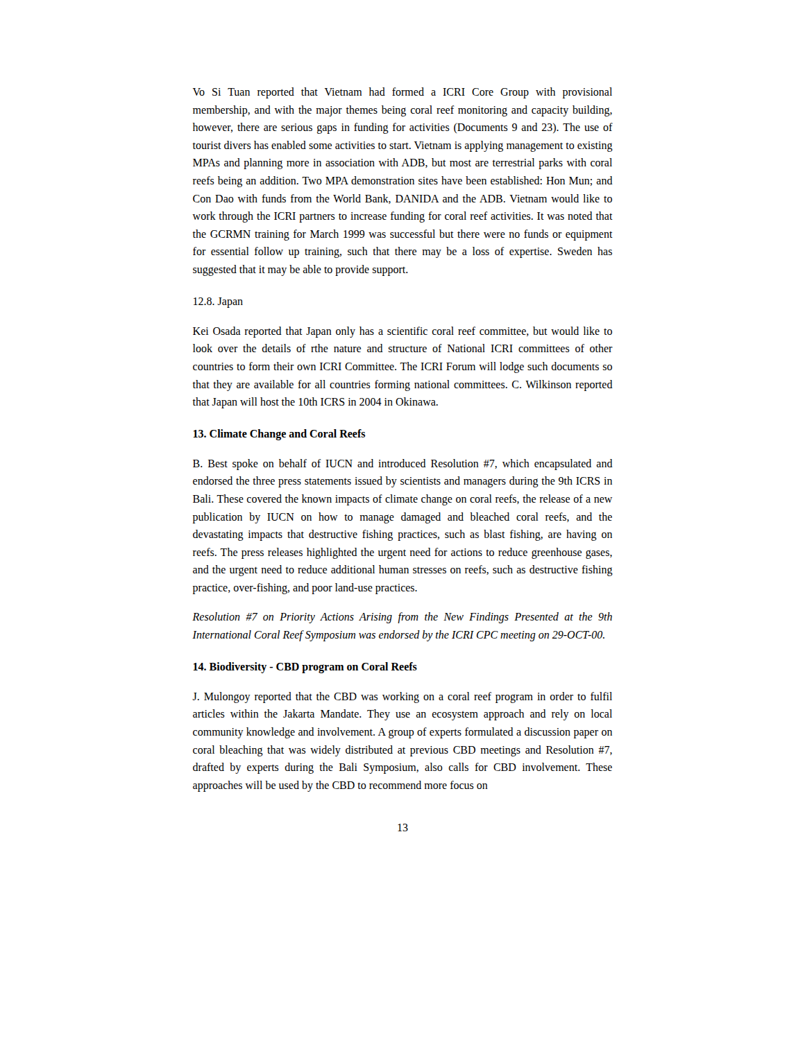Vo Si Tuan reported that Vietnam had formed a ICRI Core Group with provisional membership, and with the major themes being coral reef monitoring and capacity building, however, there are serious gaps in funding for activities (Documents 9 and 23). The use of tourist divers has enabled some activities to start. Vietnam is applying management to existing MPAs and planning more in association with ADB, but most are terrestrial parks with coral reefs being an addition. Two MPA demonstration sites have been established: Hon Mun; and Con Dao with funds from the World Bank, DANIDA and the ADB. Vietnam would like to work through the ICRI partners to increase funding for coral reef activities. It was noted that the GCRMN training for March 1999 was successful but there were no funds or equipment for essential follow up training, such that there may be a loss of expertise. Sweden has suggested that it may be able to provide support.
12.8. Japan
Kei Osada reported that Japan only has a scientific coral reef committee, but would like to look over the details of rthe nature and structure of National ICRI committees of other countries to form their own ICRI Committee. The ICRI Forum will lodge such documents so that they are available for all countries forming national committees. C. Wilkinson reported that Japan will host the 10th ICRS in 2004 in Okinawa.
13. Climate Change and Coral Reefs
B. Best spoke on behalf of IUCN and introduced Resolution #7, which encapsulated and endorsed the three press statements issued by scientists and managers during the 9th ICRS in Bali. These covered the known impacts of climate change on coral reefs, the release of a new publication by IUCN on how to manage damaged and bleached coral reefs, and the devastating impacts that destructive fishing practices, such as blast fishing, are having on reefs. The press releases highlighted the urgent need for actions to reduce greenhouse gases, and the urgent need to reduce additional human stresses on reefs, such as destructive fishing practice, over-fishing, and poor land-use practices.
Resolution #7 on Priority Actions Arising from the New Findings Presented at the 9th International Coral Reef Symposium was endorsed by the ICRI CPC meeting on 29-OCT-00.
14. Biodiversity - CBD program on Coral Reefs
J. Mulongoy reported that the CBD was working on a coral reef program in order to fulfil articles within the Jakarta Mandate. They use an ecosystem approach and rely on local community knowledge and involvement. A group of experts formulated a discussion paper on coral bleaching that was widely distributed at previous CBD meetings and Resolution #7, drafted by experts during the Bali Symposium, also calls for CBD involvement. These approaches will be used by the CBD to recommend more focus on
13